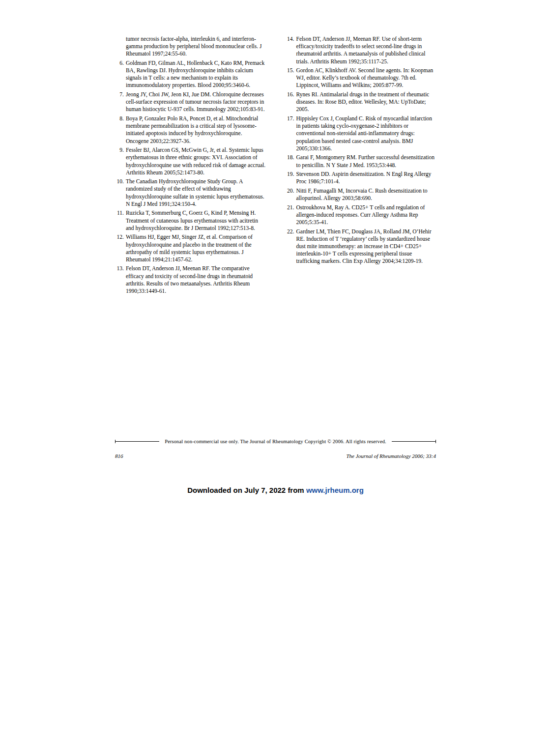tumor necrosis factor-alpha, interleukin 6, and interferon-gamma production by peripheral blood mononuclear cells. J Rheumatol 1997;24:55-60.
6. Goldman FD, Gilman AL, Hollenback C, Kato RM, Premack BA, Rawlings DJ. Hydroxychloroquine inhibits calcium signals in T cells: a new mechanism to explain its immunomodulatory properties. Blood 2000;95:3460-6.
7. Jeong JY, Choi JW, Jeon KI, Jue DM. Chloroquine decreases cell-surface expression of tumour necrosis factor receptors in human histiocytic U-937 cells. Immunology 2002;105:83-91.
8. Boya P, Gonzalez Polo RA, Poncet D, et al. Mitochondrial membrane permeabilization is a critical step of lysosome-initiated apoptosis induced by hydroxychloroquine. Oncogene 2003;22:3927-36.
9. Fessler BJ, Alarcon GS, McGwin G, Jr, et al. Systemic lupus erythematosus in three ethnic groups: XVI. Association of hydroxychloroquine use with reduced risk of damage accrual. Arthritis Rheum 2005;52:1473-80.
10. The Canadian Hydroxychloroquine Study Group. A randomized study of the effect of withdrawing hydroxychloroquine sulfate in systemic lupus erythematosus. N Engl J Med 1991;324:150-4.
11. Ruzicka T, Sommerburg C, Goerz G, Kind P, Mensing H. Treatment of cutaneous lupus erythematosus with acitretin and hydroxychloroquine. Br J Dermatol 1992;127:513-8.
12. Williams HJ, Egger MJ, Singer JZ, et al. Comparison of hydroxychloroquine and placebo in the treatment of the arthropathy of mild systemic lupus erythematosus. J Rheumatol 1994;21:1457-62.
13. Felson DT, Anderson JJ, Meenan RF. The comparative efficacy and toxicity of second-line drugs in rheumatoid arthritis. Results of two metaanalyses. Arthritis Rheum 1990;33:1449-61.
14. Felson DT, Anderson JJ, Meenan RF. Use of short-term efficacy/toxicity tradeoffs to select second-line drugs in rheumatoid arthritis. A metaanalysis of published clinical trials. Arthritis Rheum 1992;35:1117-25.
15. Gordon AC, Klinkhoff AV. Second line agents. In: Koopman WJ, editor. Kelly’s textbook of rheumatology. 7th ed. Lippincot, Williams and Wilkins; 2005:877-99.
16. Rynes RI. Antimalarial drugs in the treatment of rheumatic diseases. In: Rose BD, editor. Wellesley, MA: UpToDate; 2005.
17. Hippisley Cox J, Coupland C. Risk of myocardial infarction in patients taking cyclo-oxygenase-2 inhibitors or conventional non-steroidal anti-inflammatory drugs: population based nested case-control analysis. BMJ 2005;330:1366.
18. Garai F, Montgomery RM. Further successful desensitization to penicillin. N Y State J Med. 1953;53:448.
19. Stevenson DD. Aspirin desensitization. N Engl Reg Allergy Proc 1986;7:101-4.
20. Nitti F, Fumagalli M, Incorvaia C. Rush desensitization to allopurinol. Allergy 2003;58:690.
21. Ostroukhova M, Ray A. CD25+ T cells and regulation of allergen-induced responses. Curr Allergy Asthma Rep 2005;5:35-41.
22. Gardner LM, Thien FC, Douglass JA, Rolland JM, O’Hehir RE. Induction of T ‘regulatory’ cells by standardized house dust mite immunotherapy: an increase in CD4+ CD25+ interleukin-10+ T cells expressing peripheral tissue trafficking markers. Clin Exp Allergy 2004;34:1209-19.
Personal non-commercial use only. The Journal of Rheumatology Copyright © 2006. All rights reserved.
816
The Journal of Rheumatology 2006; 33:4
Downloaded on July 7, 2022 from www.jrheum.org